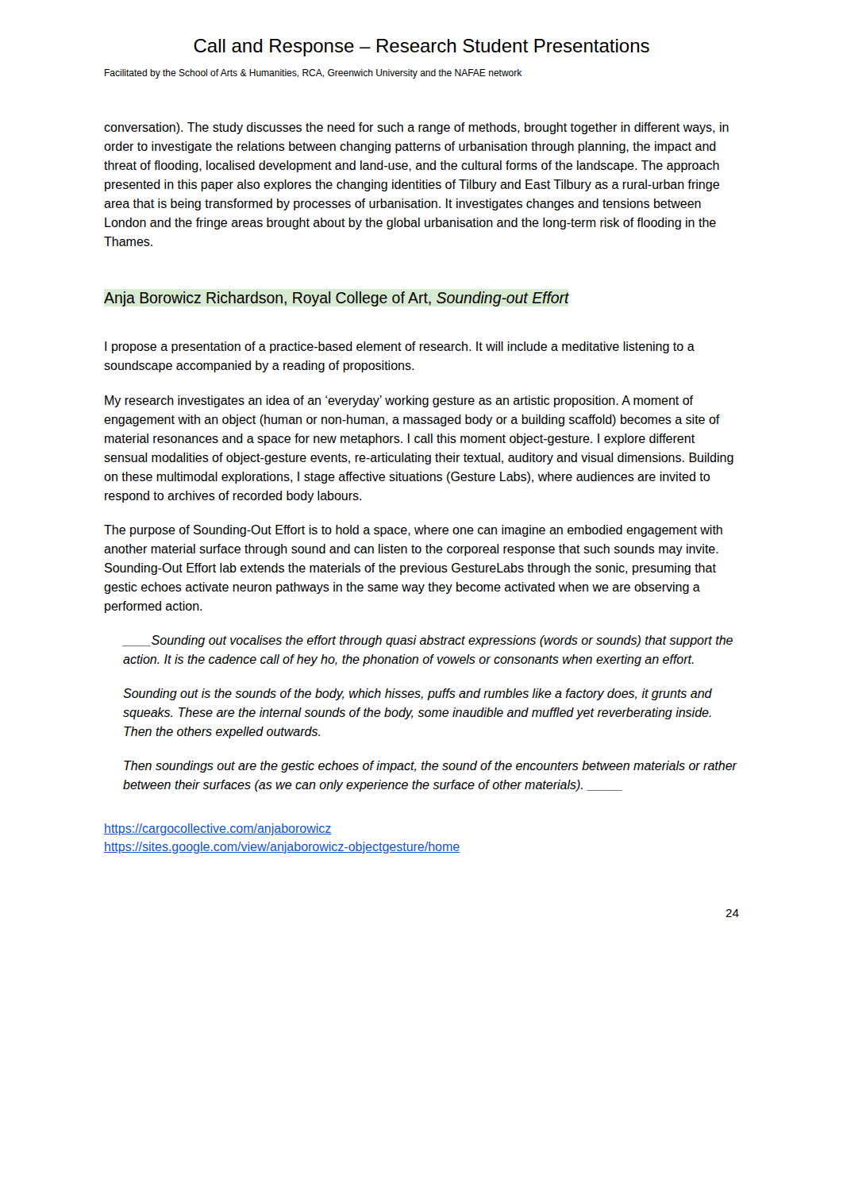Call and Response – Research Student Presentations
Facilitated by the School of Arts & Humanities, RCA, Greenwich University and the NAFAE network
conversation). The study discusses the need for such a range of methods, brought together in different ways, in order to investigate the relations between changing patterns of urbanisation through planning, the impact and threat of flooding, localised development and land-use, and the cultural forms of the landscape. The approach presented in this paper also explores the changing identities of Tilbury and East Tilbury as a rural-urban fringe area that is being transformed by processes of urbanisation. It investigates changes and tensions between London and the fringe areas brought about by the global urbanisation and the long-term risk of flooding in the Thames.
Anja Borowicz Richardson, Royal College of Art, Sounding-out Effort
I propose a presentation of a practice-based element of research. It will include a meditative listening to a soundscape accompanied by a reading of propositions.
My research investigates an idea of an ‘everyday’ working gesture as an artistic proposition. A moment of engagement with an object (human or non-human, a massaged body or a building scaffold) becomes a site of material resonances and a space for new metaphors. I call this moment object-gesture. I explore different sensual modalities of object-gesture events, re-articulating their textual, auditory and visual dimensions. Building on these multimodal explorations, I stage affective situations (Gesture Labs), where audiences are invited to respond to archives of recorded body labours.
The purpose of Sounding-Out Effort is to hold a space, where one can imagine an embodied engagement with another material surface through sound and can listen to the corporeal response that such sounds may invite. Sounding-Out Effort lab extends the materials of the previous GestureLabs through the sonic, presuming that gestic echoes activate neuron pathways in the same way they become activated when we are observing a performed action.
____Sounding out vocalises the effort through quasi abstract expressions (words or sounds) that support the action. It is the cadence call of hey ho, the phonation of vowels or consonants when exerting an effort.
Sounding out is the sounds of the body, which hisses, puffs and rumbles like a factory does, it grunts and squeaks. These are the internal sounds of the body, some inaudible and muffled yet reverberating inside. Then the others expelled outwards.
Then soundings out are the gestic echoes of impact, the sound of the encounters between materials or rather between their surfaces (as we can only experience the surface of other materials). _____
https://cargocollective.com/anjaborowicz https://sites.google.com/view/anjaborowicz-objectgesture/home
24